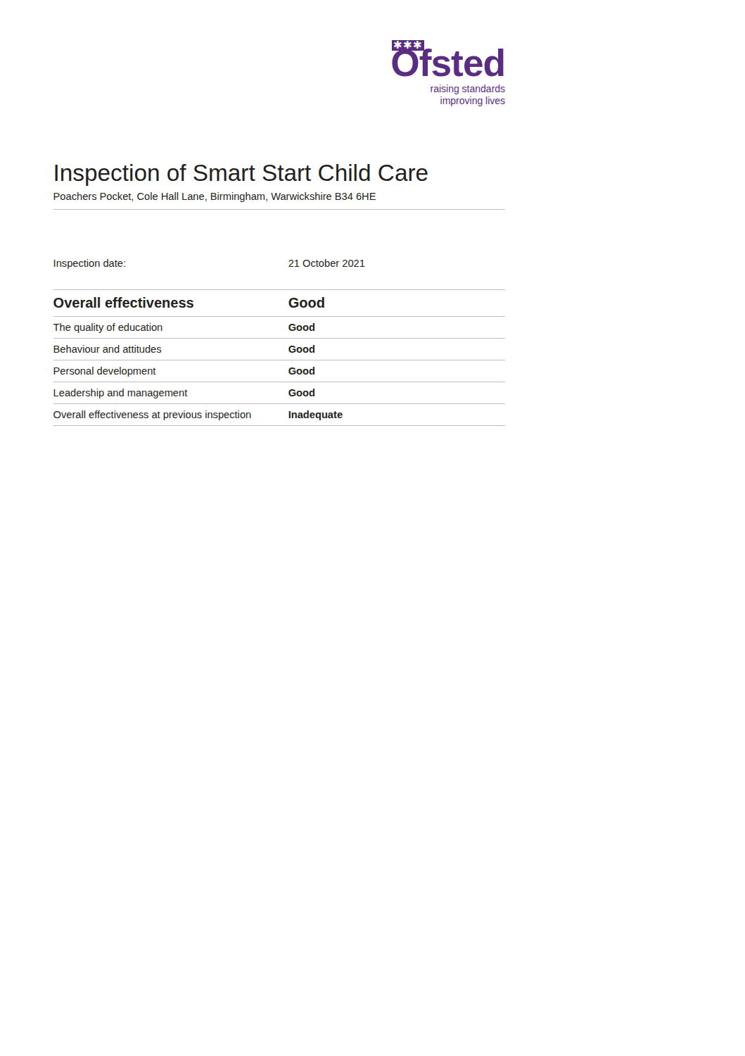✱✱✱
Ofsted
raising standards
improving lives
Inspection of Smart Start Child Care
Poachers Pocket, Cole Hall Lane, Birmingham, Warwickshire B34 6HE
| Inspection date: | 21 October 2021 |
| Overall effectiveness | Good |
| --- | --- |
| The quality of education | Good |
| Behaviour and attitudes | Good |
| Personal development | Good |
| Leadership and management | Good |
| Overall effectiveness at previous inspection | Inadequate |